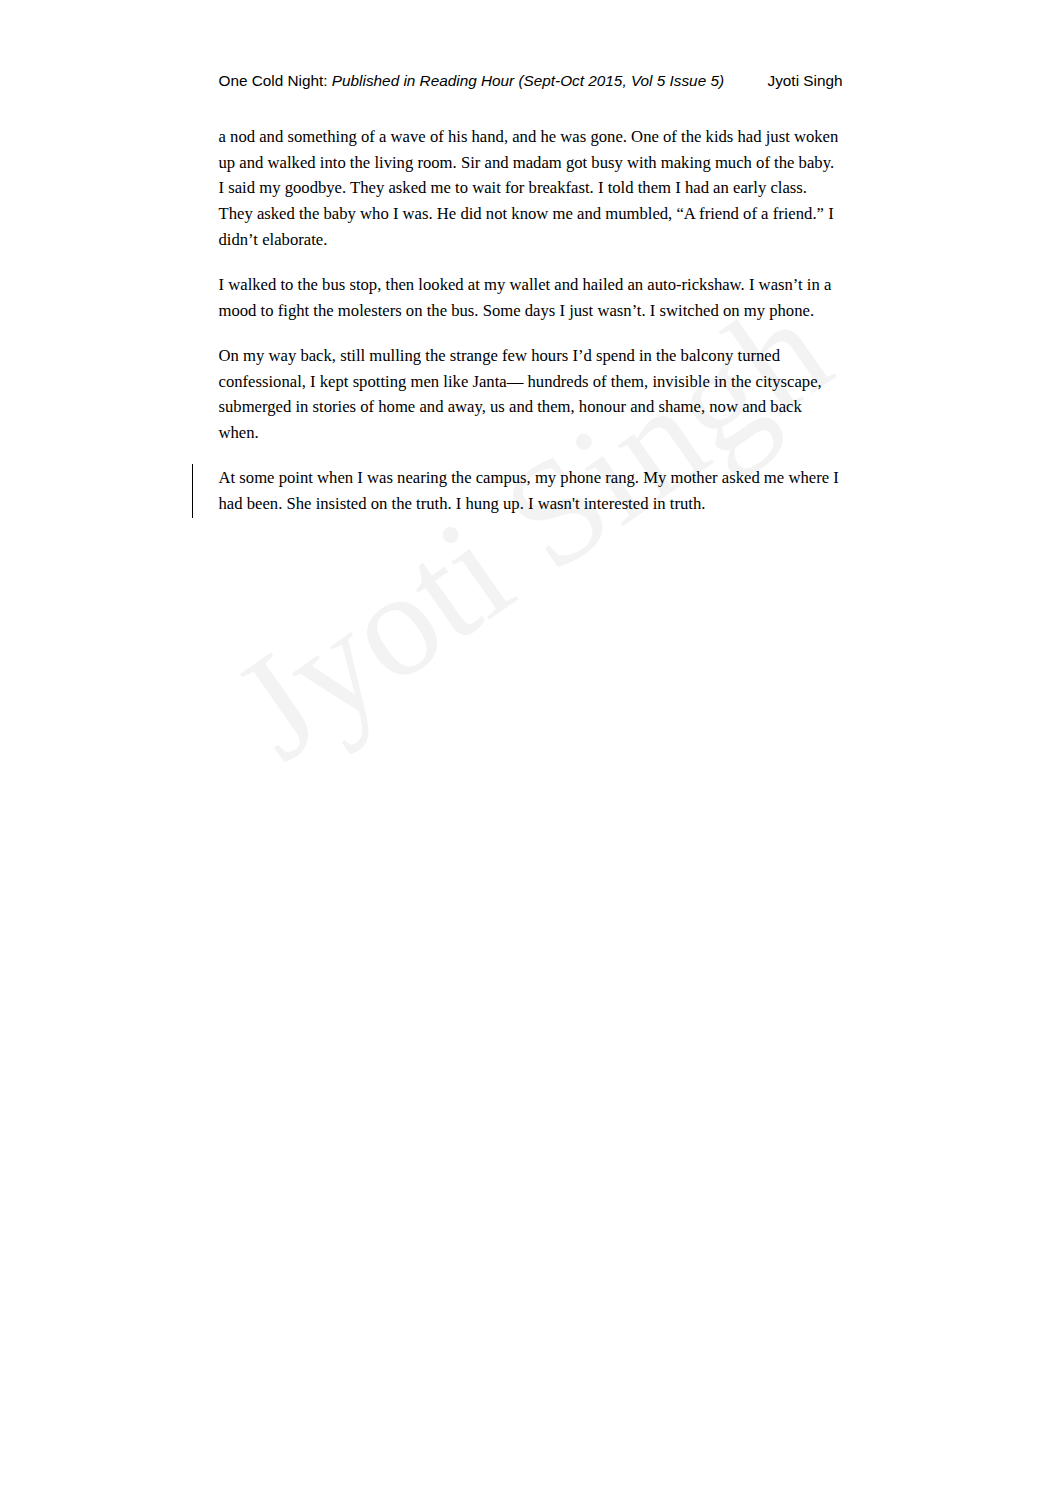Jyoti Singh
One Cold Night: Published in Reading Hour (Sept-Oct 2015, Vol 5 Issue 5)
Jyoti Singh
a nod and something of a wave of his hand, and he was gone. One of the kids had just woken up and walked into the living room. Sir and madam got busy with making much of the baby. I said my goodbye. They asked me to wait for breakfast. I told them I had an early class. They asked the baby who I was. He did not know me and mumbled, “A friend of a friend.” I didn’t elaborate.
I walked to the bus stop, then looked at my wallet and hailed an auto-rickshaw. I wasn’t in a mood to fight the molesters on the bus. Some days I just wasn’t. I switched on my phone.
On my way back, still mulling the strange few hours I’d spend in the balcony turned confessional, I kept spotting men like Janta— hundreds of them, invisible in the cityscape, submerged in stories of home and away, us and them, honour and shame, now and back when.
At some point when I was nearing the campus, my phone rang. My mother asked me where I had been. She insisted on the truth. I hung up. I wasn't interested in truth.